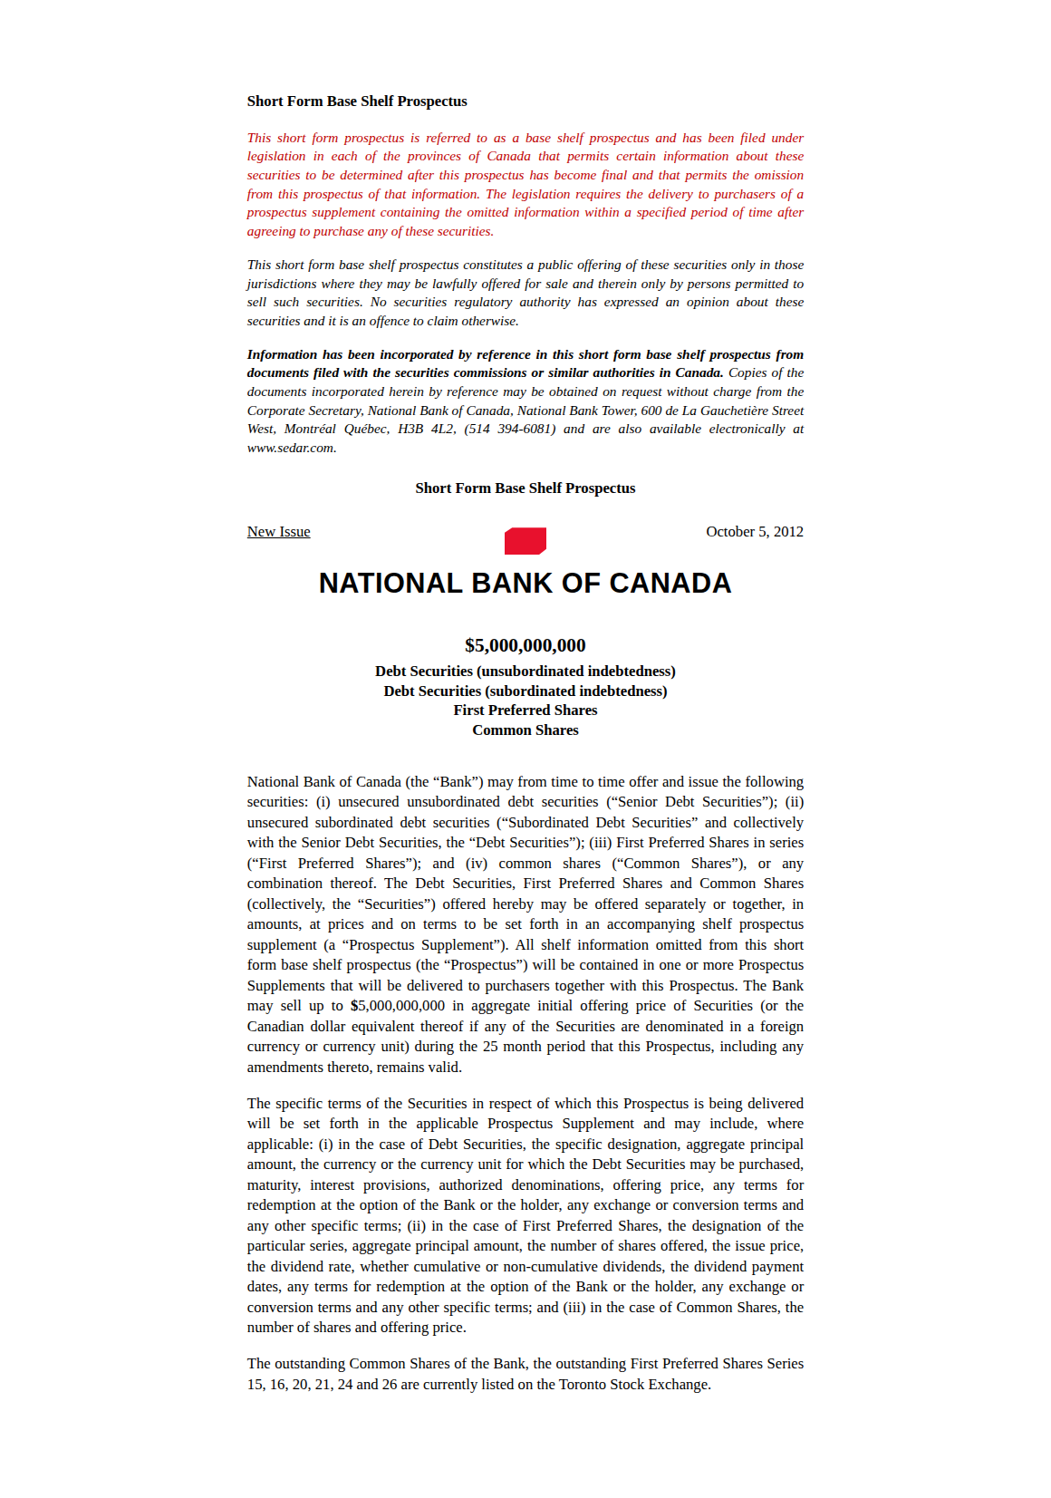Short Form Base Shelf Prospectus
This short form prospectus is referred to as a base shelf prospectus and has been filed under legislation in each of the provinces of Canada that permits certain information about these securities to be determined after this prospectus has become final and that permits the omission from this prospectus of that information. The legislation requires the delivery to purchasers of a prospectus supplement containing the omitted information within a specified period of time after agreeing to purchase any of these securities.
This short form base shelf prospectus constitutes a public offering of these securities only in those jurisdictions where they may be lawfully offered for sale and therein only by persons permitted to sell such securities. No securities regulatory authority has expressed an opinion about these securities and it is an offence to claim otherwise.
Information has been incorporated by reference in this short form base shelf prospectus from documents filed with the securities commissions or similar authorities in Canada. Copies of the documents incorporated herein by reference may be obtained on request without charge from the Corporate Secretary, National Bank of Canada, National Bank Tower, 600 de La Gauchetière Street West, Montréal Québec, H3B 4L2, (514 394-6081) and are also available electronically at www.sedar.com.
Short Form Base Shelf Prospectus
New Issue
October 5, 2012
NATIONAL BANK OF CANADA
$5,000,000,000
Debt Securities (unsubordinated indebtedness)
Debt Securities (subordinated indebtedness)
First Preferred Shares
Common Shares
National Bank of Canada (the “Bank”) may from time to time offer and issue the following securities: (i) unsecured unsubordinated debt securities (“Senior Debt Securities”); (ii) unsecured subordinated debt securities (“Subordinated Debt Securities” and collectively with the Senior Debt Securities, the “Debt Securities”); (iii) First Preferred Shares in series (“First Preferred Shares”); and (iv) common shares (“Common Shares”), or any combination thereof. The Debt Securities, First Preferred Shares and Common Shares (collectively, the “Securities”) offered hereby may be offered separately or together, in amounts, at prices and on terms to be set forth in an accompanying shelf prospectus supplement (a “Prospectus Supplement”). All shelf information omitted from this short form base shelf prospectus (the “Prospectus”) will be contained in one or more Prospectus Supplements that will be delivered to purchasers together with this Prospectus. The Bank may sell up to $5,000,000,000 in aggregate initial offering price of Securities (or the Canadian dollar equivalent thereof if any of the Securities are denominated in a foreign currency or currency unit) during the 25 month period that this Prospectus, including any amendments thereto, remains valid.
The specific terms of the Securities in respect of which this Prospectus is being delivered will be set forth in the applicable Prospectus Supplement and may include, where applicable: (i) in the case of Debt Securities, the specific designation, aggregate principal amount, the currency or the currency unit for which the Debt Securities may be purchased, maturity, interest provisions, authorized denominations, offering price, any terms for redemption at the option of the Bank or the holder, any exchange or conversion terms and any other specific terms; (ii) in the case of First Preferred Shares, the designation of the particular series, aggregate principal amount, the number of shares offered, the issue price, the dividend rate, whether cumulative or non-cumulative dividends, the dividend payment dates, any terms for redemption at the option of the Bank or the holder, any exchange or conversion terms and any other specific terms; and (iii) in the case of Common Shares, the number of shares and offering price.
The outstanding Common Shares of the Bank, the outstanding First Preferred Shares Series 15, 16, 20, 21, 24 and 26 are currently listed on the Toronto Stock Exchange.